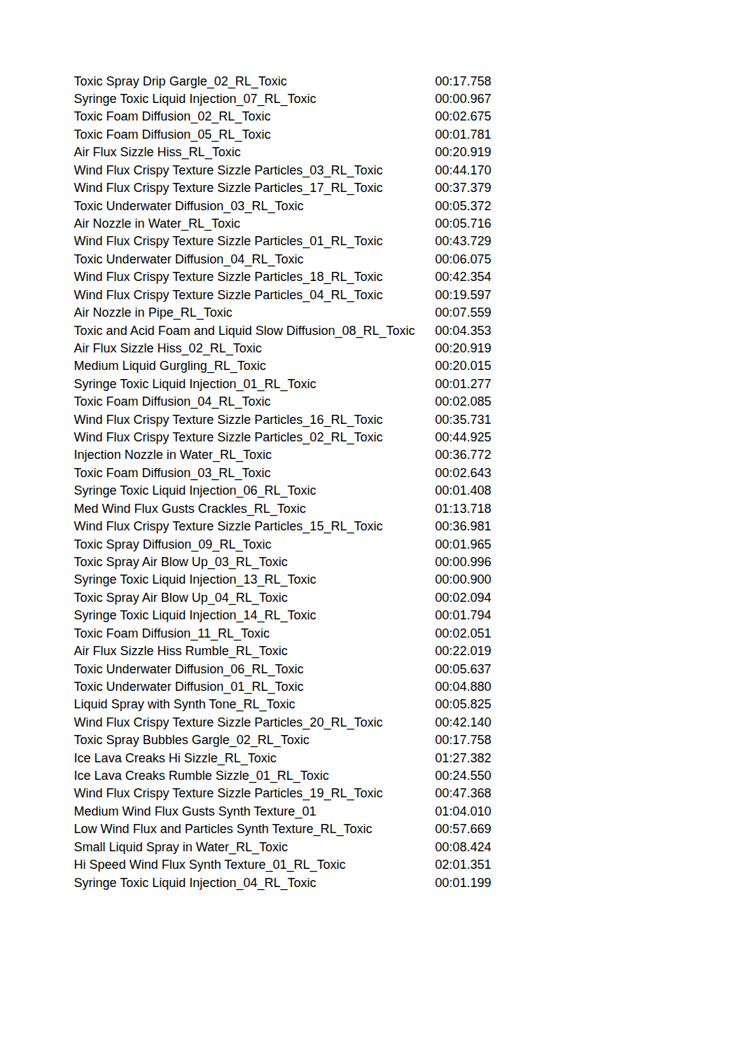| Toxic Spray Drip Gargle_02_RL_Toxic | 00:17.758 |
| Syringe Toxic Liquid Injection_07_RL_Toxic | 00:00.967 |
| Toxic Foam Diffusion_02_RL_Toxic | 00:02.675 |
| Toxic Foam Diffusion_05_RL_Toxic | 00:01.781 |
| Air Flux Sizzle Hiss_RL_Toxic | 00:20.919 |
| Wind Flux Crispy Texture Sizzle Particles_03_RL_Toxic | 00:44.170 |
| Wind Flux Crispy Texture Sizzle Particles_17_RL_Toxic | 00:37.379 |
| Toxic Underwater Diffusion_03_RL_Toxic | 00:05.372 |
| Air Nozzle in Water_RL_Toxic | 00:05.716 |
| Wind Flux Crispy Texture Sizzle Particles_01_RL_Toxic | 00:43.729 |
| Toxic Underwater Diffusion_04_RL_Toxic | 00:06.075 |
| Wind Flux Crispy Texture Sizzle Particles_18_RL_Toxic | 00:42.354 |
| Wind Flux Crispy Texture Sizzle Particles_04_RL_Toxic | 00:19.597 |
| Air Nozzle in Pipe_RL_Toxic | 00:07.559 |
| Toxic and Acid Foam and Liquid Slow Diffusion_08_RL_Toxic | 00:04.353 |
| Air Flux Sizzle Hiss_02_RL_Toxic | 00:20.919 |
| Medium Liquid Gurgling_RL_Toxic | 00:20.015 |
| Syringe Toxic Liquid Injection_01_RL_Toxic | 00:01.277 |
| Toxic Foam Diffusion_04_RL_Toxic | 00:02.085 |
| Wind Flux Crispy Texture Sizzle Particles_16_RL_Toxic | 00:35.731 |
| Wind Flux Crispy Texture Sizzle Particles_02_RL_Toxic | 00:44.925 |
| Injection Nozzle in Water_RL_Toxic | 00:36.772 |
| Toxic Foam Diffusion_03_RL_Toxic | 00:02.643 |
| Syringe Toxic Liquid Injection_06_RL_Toxic | 00:01.408 |
| Med Wind Flux Gusts Crackles_RL_Toxic | 01:13.718 |
| Wind Flux Crispy Texture Sizzle Particles_15_RL_Toxic | 00:36.981 |
| Toxic Spray Diffusion_09_RL_Toxic | 00:01.965 |
| Toxic Spray Air Blow Up_03_RL_Toxic | 00:00.996 |
| Syringe Toxic Liquid Injection_13_RL_Toxic | 00:00.900 |
| Toxic Spray Air Blow Up_04_RL_Toxic | 00:02.094 |
| Syringe Toxic Liquid Injection_14_RL_Toxic | 00:01.794 |
| Toxic Foam Diffusion_11_RL_Toxic | 00:02.051 |
| Air Flux Sizzle Hiss Rumble_RL_Toxic | 00:22.019 |
| Toxic Underwater Diffusion_06_RL_Toxic | 00:05.637 |
| Toxic Underwater Diffusion_01_RL_Toxic | 00:04.880 |
| Liquid Spray with Synth Tone_RL_Toxic | 00:05.825 |
| Wind Flux Crispy Texture Sizzle Particles_20_RL_Toxic | 00:42.140 |
| Toxic Spray Bubbles Gargle_02_RL_Toxic | 00:17.758 |
| Ice Lava Creaks Hi Sizzle_RL_Toxic | 01:27.382 |
| Ice Lava Creaks Rumble Sizzle_01_RL_Toxic | 00:24.550 |
| Wind Flux Crispy Texture Sizzle Particles_19_RL_Toxic | 00:47.368 |
| Medium Wind Flux Gusts Synth Texture_01 | 01:04.010 |
| Low Wind Flux and Particles Synth Texture_RL_Toxic | 00:57.669 |
| Small Liquid Spray in Water_RL_Toxic | 00:08.424 |
| Hi Speed Wind Flux Synth Texture_01_RL_Toxic | 02:01.351 |
| Syringe Toxic Liquid Injection_04_RL_Toxic | 00:01.199 |